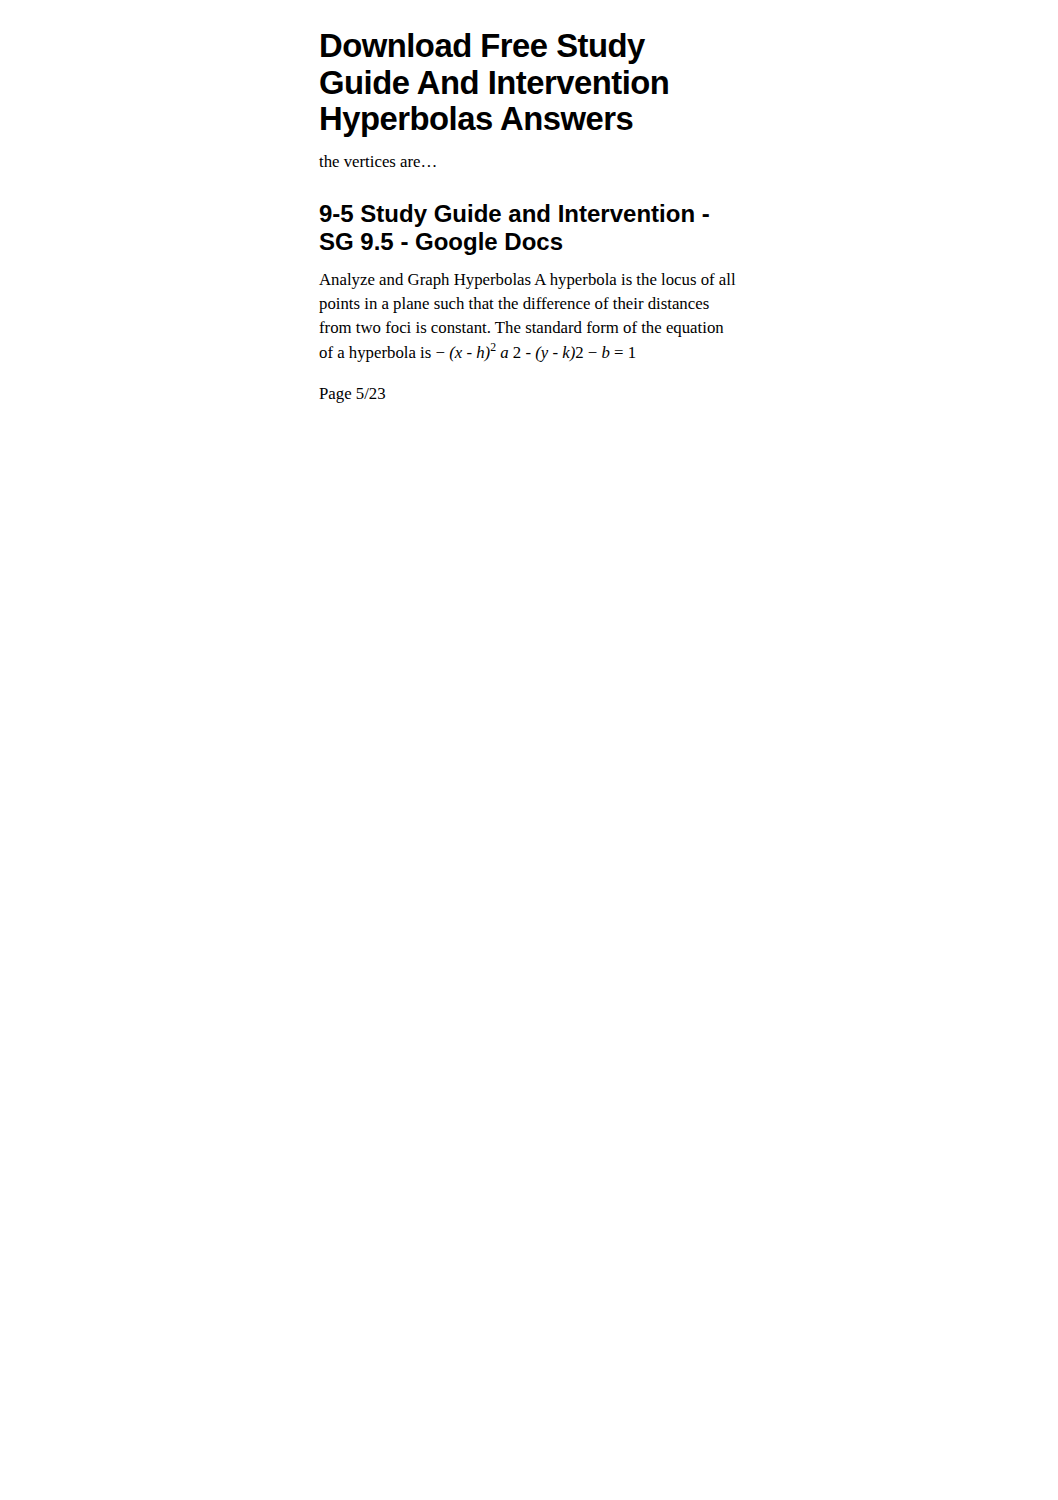Download Free Study Guide And Intervention Hyperbolas Answers
the vertices are…
9-5 Study Guide and Intervention - SG 9.5 - Google Docs
Analyze and Graph Hyperbolas A hyperbola is the locus of all points in a plane such that the difference of their distances from two foci is constant. The standard form of the equation of a hyperbola is − (x - h)2 a 2 - (y - k) 2 − b = 1
Page 5/23